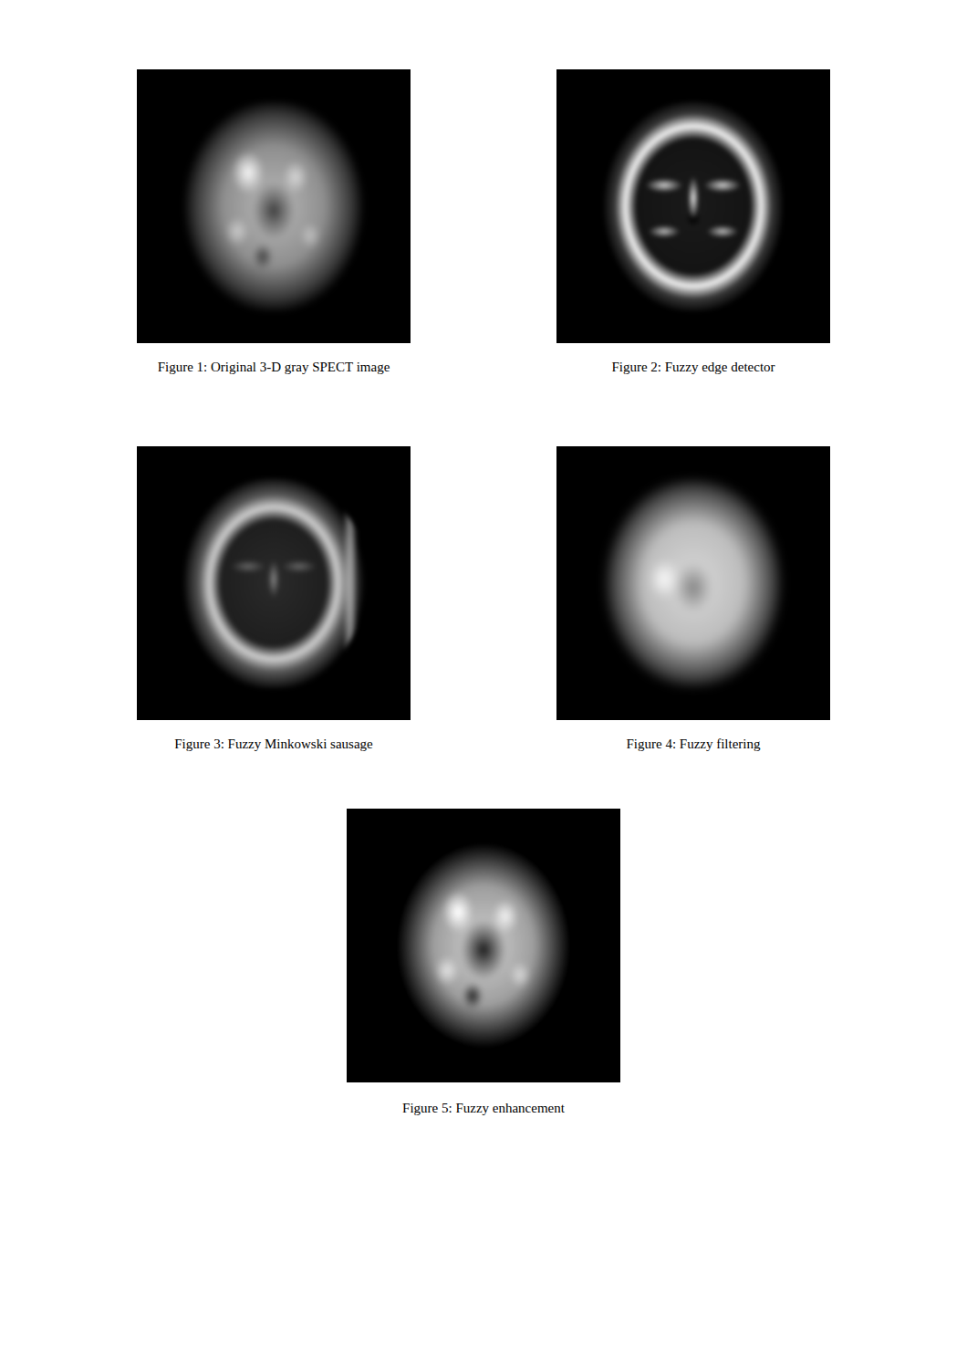| Figure 1: Original 3-D gray SPECT image | Figure 2: Fuzzy edge detector |
| Figure 3: Fuzzy Minkowski sausage | Figure 4: Fuzzy filtering |
Figure 5: Fuzzy enhancement